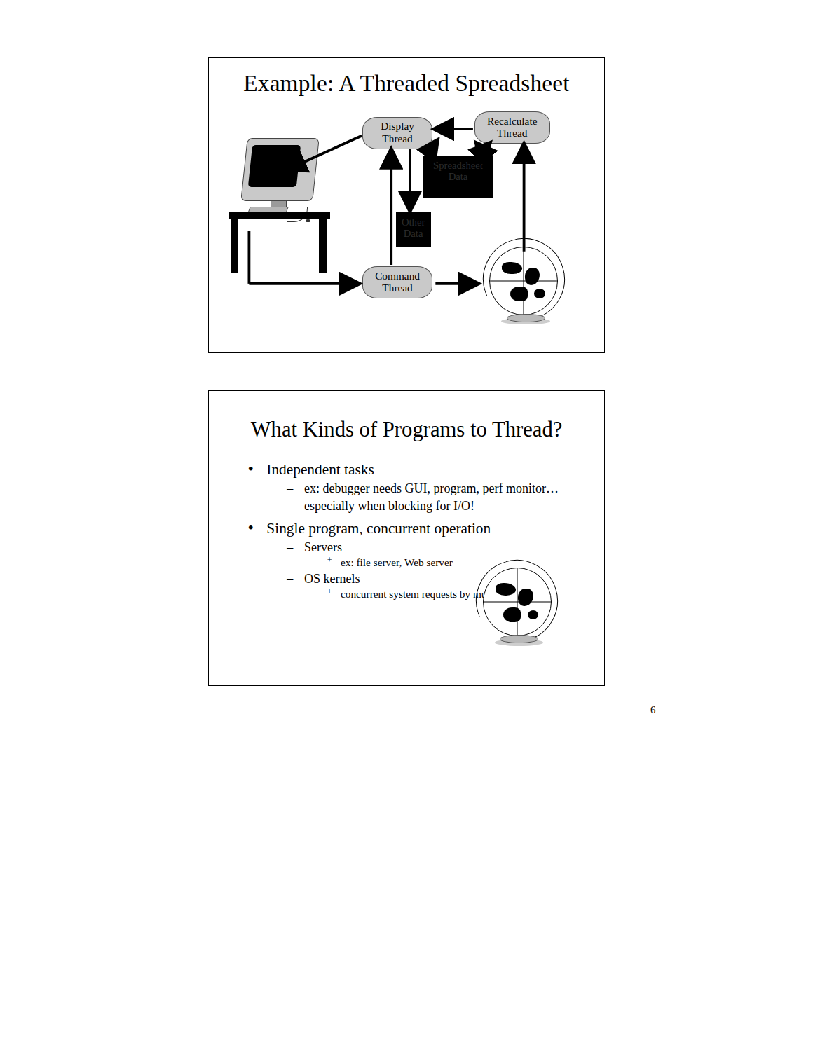Example: A Threaded Spreadsheet
Display
Thread
Recalculate
Thread
Command
Thread
Spreadsheet
Data
Other
Data
What Kinds of Programs to Thread?
Independent tasks
ex: debugger needs GUI, program, perf monitor…
especially when blocking for I/O!
Single program, concurrent operation
Servers
ex: file server, Web server
OS kernels
concurrent system requests by multiple users
6